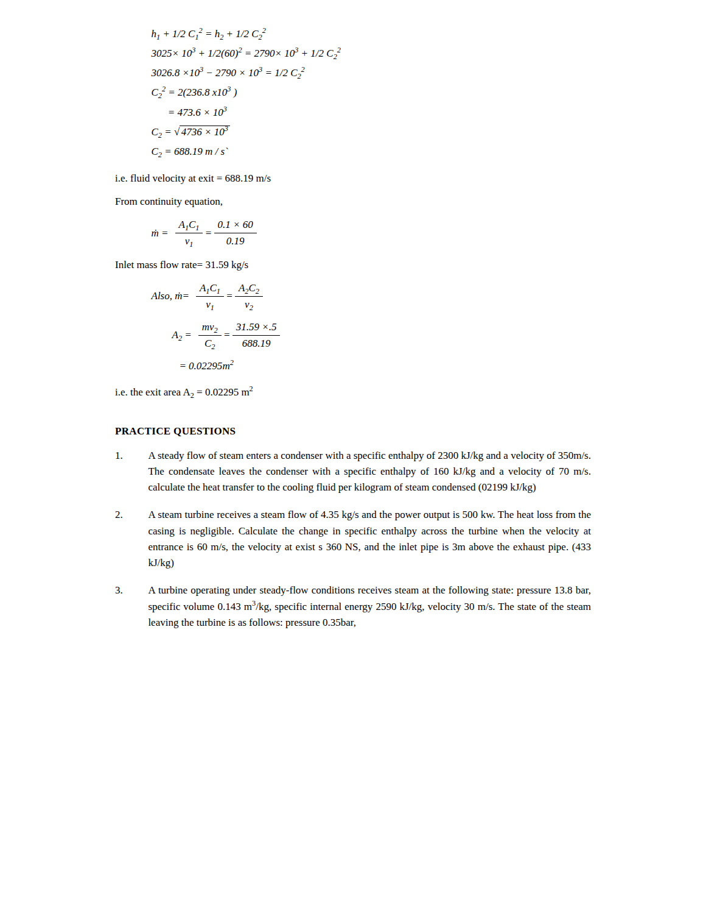h1 + 1/2 C12 = h2 + 1/2 C22
3025× 103 + 1/2(60)2 = 2790× 103 + 1/2 C22
3026.8 ×103 − 2790 × 103 = 1/2 C22
C22 = 2(236.8 x103 )
= 473.6 × 103
C2 = √4736 × 103
C2 = 688.19 m / s`
i.e. fluid velocity at exit = 688.19 m/s
From continuity equation,
ṁ = A1C1 v1 = 0.1 × 600.19
Inlet mass flow rate= 31.59 kg/s
Also, ṁ= A1C1 v1 = A2C2 v2
A2 = mv2 C2 = 31.59 ×.5688.19
= 0.02295m2
i.e. the exit area A2 = 0.02295 m2
PRACTICE QUESTIONS
A steady flow of steam enters a condenser with a specific enthalpy of 2300 kJ/kg and a velocity of 350m/s. The condensate leaves the condenser with a specific enthalpy of 160 kJ/kg and a velocity of 70 m/s. calculate the heat transfer to the cooling fluid per kilogram of steam condensed (02199 kJ/kg)
A steam turbine receives a steam flow of 4.35 kg/s and the power output is 500 kw. The heat loss from the casing is negligible. Calculate the change in specific enthalpy across the turbine when the velocity at entrance is 60 m/s, the velocity at exist s 360 NS, and the inlet pipe is 3m above the exhaust pipe. (433 kJ/kg)
A turbine operating under steady-flow conditions receives steam at the following state: pressure 13.8 bar, specific volume 0.143 m3/kg, specific internal energy 2590 kJ/kg, velocity 30 m/s. The state of the steam leaving the turbine is as follows: pressure 0.35bar,